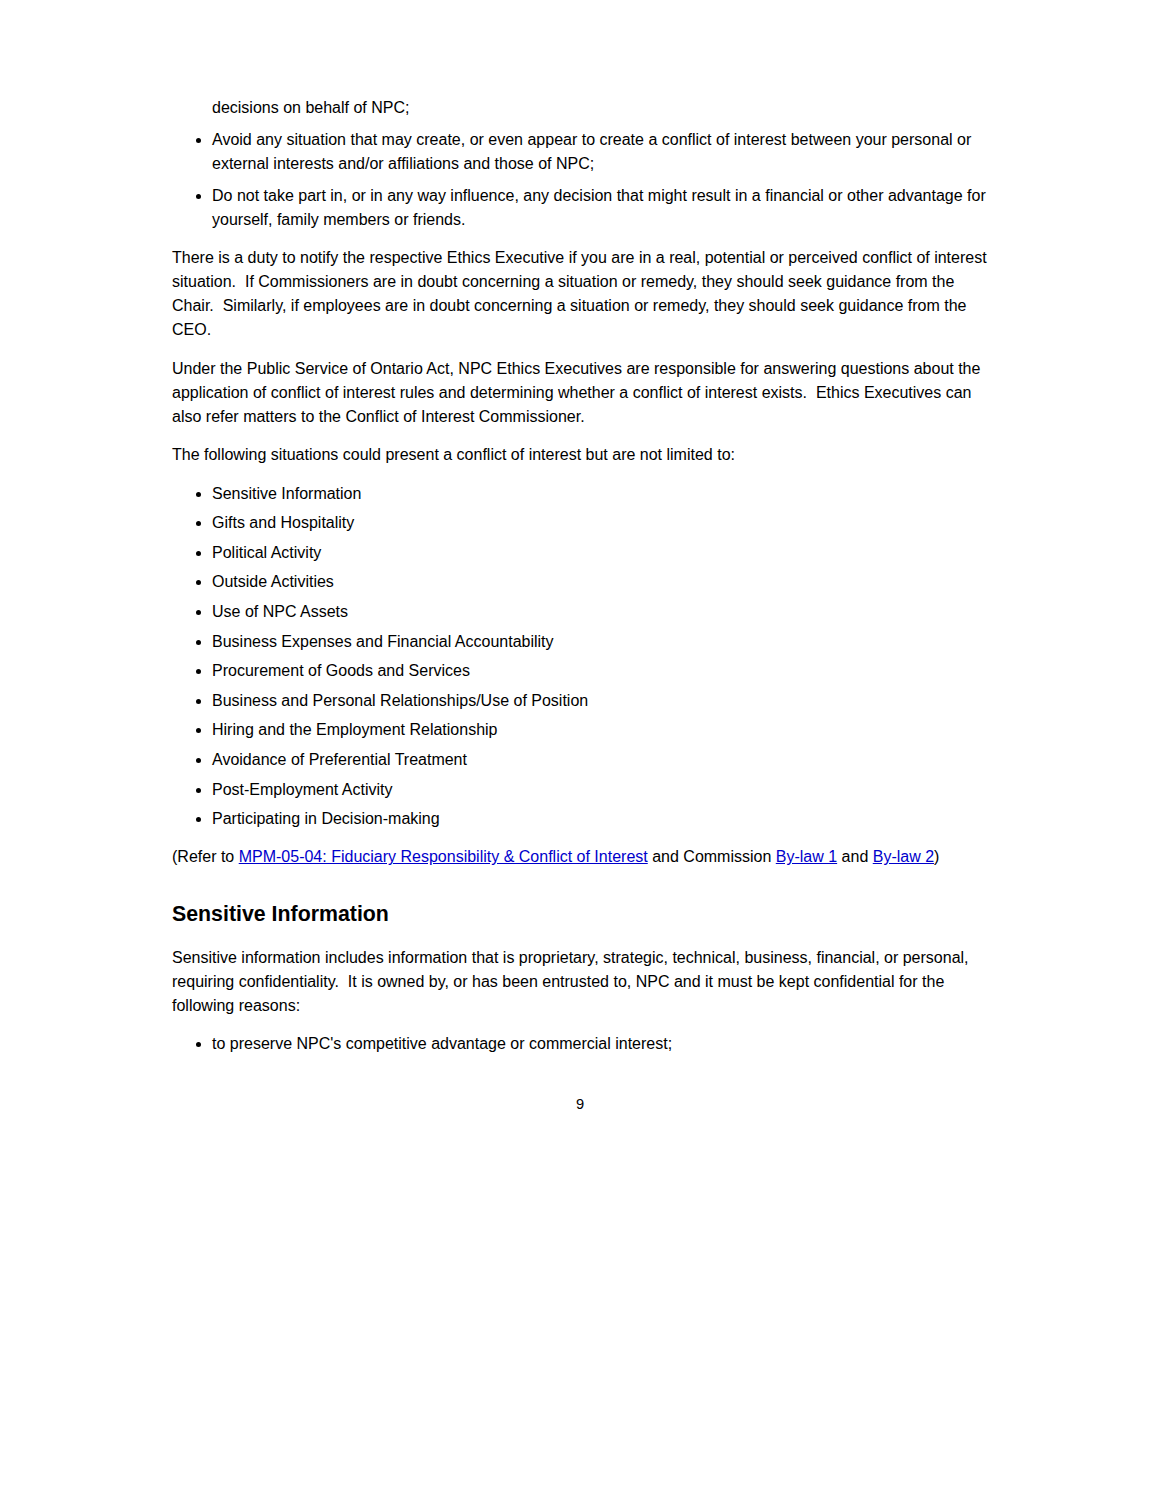decisions on behalf of NPC;
Avoid any situation that may create, or even appear to create a conflict of interest between your personal or external interests and/or affiliations and those of NPC;
Do not take part in, or in any way influence, any decision that might result in a financial or other advantage for yourself, family members or friends.
There is a duty to notify the respective Ethics Executive if you are in a real, potential or perceived conflict of interest situation. If Commissioners are in doubt concerning a situation or remedy, they should seek guidance from the Chair. Similarly, if employees are in doubt concerning a situation or remedy, they should seek guidance from the CEO.
Under the Public Service of Ontario Act, NPC Ethics Executives are responsible for answering questions about the application of conflict of interest rules and determining whether a conflict of interest exists. Ethics Executives can also refer matters to the Conflict of Interest Commissioner.
The following situations could present a conflict of interest but are not limited to:
Sensitive Information
Gifts and Hospitality
Political Activity
Outside Activities
Use of NPC Assets
Business Expenses and Financial Accountability
Procurement of Goods and Services
Business and Personal Relationships/Use of Position
Hiring and the Employment Relationship
Avoidance of Preferential Treatment
Post-Employment Activity
Participating in Decision-making
(Refer to MPM-05-04: Fiduciary Responsibility & Conflict of Interest and Commission By-law 1 and By-law 2)
Sensitive Information
Sensitive information includes information that is proprietary, strategic, technical, business, financial, or personal, requiring confidentiality. It is owned by, or has been entrusted to, NPC and it must be kept confidential for the following reasons:
to preserve NPC's competitive advantage or commercial interest;
9